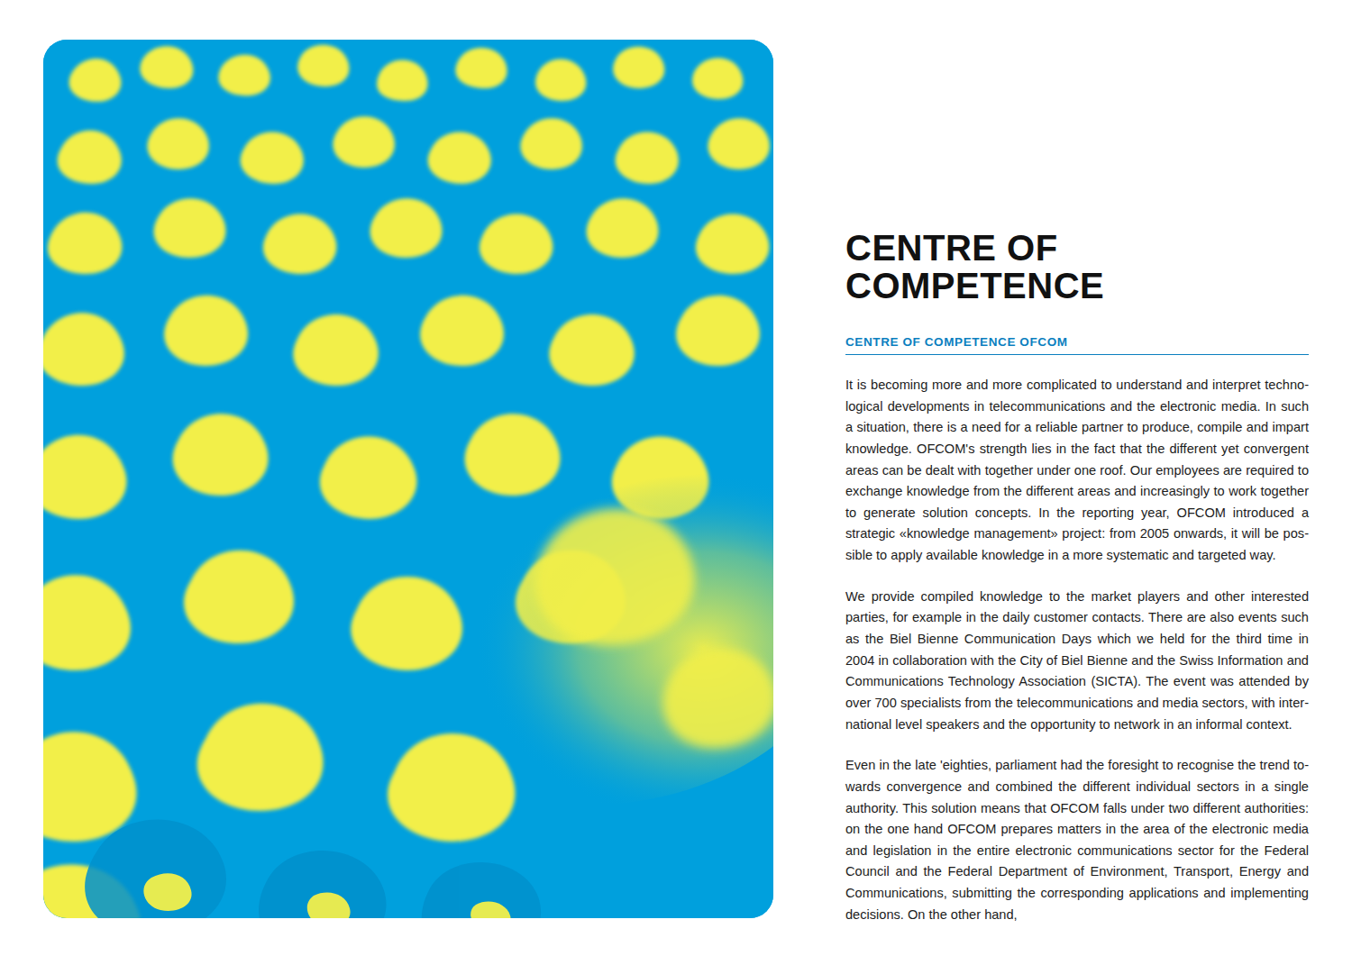CENTRE OF COMPETENCE
Centre of Competence OFCOM
It is becoming more and more complicated to understand and interpret technological developments in telecommunications and the electronic media. In such a situation, there is a need for a reliable partner to produce, compile and impart knowledge. OFCOM's strength lies in the fact that the different yet convergent areas can be dealt with together under one roof. Our employees are required to exchange knowledge from the different areas and increasingly to work together to generate solution concepts. In the reporting year, OFCOM introduced a strategic «knowledge management» project: from 2005 onwards, it will be possible to apply available knowledge in a more systematic and targeted way.
We provide compiled knowledge to the market players and other interested parties, for example in the daily customer contacts. There are also events such as the Biel Bienne Communication Days which we held for the third time in 2004 in collaboration with the City of Biel Bienne and the Swiss Information and Communications Technology Association (SICTA). The event was attended by over 700 specialists from the telecommunications and media sectors, with international level speakers and the opportunity to network in an informal context.
Even in the late 'eighties, parliament had the foresight to recognise the trend towards convergence and combined the different individual sectors in a single authority. This solution means that OFCOM falls under two different authorities: on the one hand OFCOM prepares matters in the area of the electronic media and legislation in the entire electronic communications sector for the Federal Council and the Federal Department of Environment, Transport, Energy and Communications, submitting the corresponding applications and implementing decisions. On the other hand,